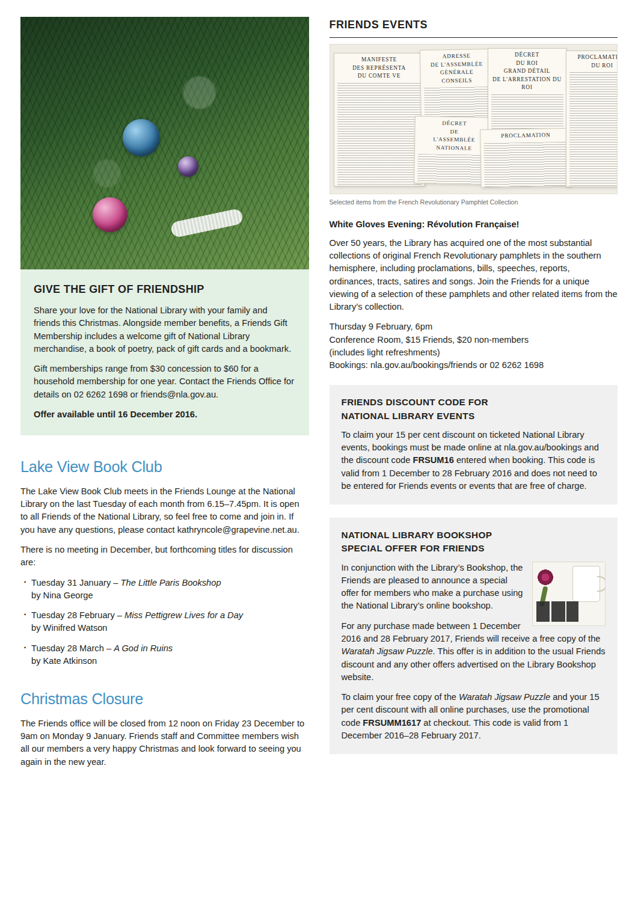GIVE THE GIFT OF FRIENDSHIP
Share your love for the National Library with your family and friends this Christmas. Alongside member benefits, a Friends Gift Membership includes a welcome gift of National Library merchandise, a book of poetry, pack of gift cards and a bookmark.
Gift memberships range from $30 concession to $60 for a household membership for one year. Contact the Friends Office for details on 02 6262 1698 or friends@nla.gov.au.
Offer available until 16 December 2016.
Lake View Book Club
The Lake View Book Club meets in the Friends Lounge at the National Library on the last Tuesday of each month from 6.15–7.45pm. It is open to all Friends of the National Library, so feel free to come and join in. If you have any questions, please contact kathryncole@grapevine.net.au.
There is no meeting in December, but forthcoming titles for discussion are:
Tuesday 31 January – The Little Paris Bookshop
by Nina George
Tuesday 28 February – Miss Pettigrew Lives for a Day
by Winifred Watson
Tuesday 28 March – A God in Ruins
by Kate Atkinson
Christmas Closure
The Friends office will be closed from 12 noon on Friday 23 December to 9am on Monday 9 January. Friends staff and Committee members wish all our members a very happy Christmas and look forward to seeing you again in the new year.
FRIENDS EVENTS
MANIFESTE
DES REPRÉSENTA
DU COMTE VE
ADRESSE
DE L'ASSEMBLÉE GÉNÉRALE
CONSEILS
DÉCRET
DE
L'ASSEMBLÉE NATIONALE
DÉCRET
DU ROI
GRAND DÉTAIL
DE L'ARRESTATION DU ROI
PROCLAMATION
PROCLAMATION
DU ROI
Selected items from the French Revolutionary Pamphlet Collection
White Gloves Evening: Révolution Française!
Over 50 years, the Library has acquired one of the most substantial collections of original French Revolutionary pamphlets in the southern hemisphere, including proclamations, bills, speeches, reports, ordinances, tracts, satires and songs. Join the Friends for a unique viewing of a selection of these pamphlets and other related items from the Library’s collection.
Thursday 9 February, 6pm
Conference Room, $15 Friends, $20 non-members
(includes light refreshments)
Bookings: nla.gov.au/bookings/friends or 02 6262 1698
Friends discount code for
National Library events
To claim your 15 per cent discount on ticketed National Library events, bookings must be made online at nla.gov.au/bookings and the discount code FRSUM16 entered when booking. This code is valid from 1 December to 28 February 2016 and does not need to be entered for Friends events or events that are free of charge.
National Library Bookshop
special offer for Friends
In conjunction with the Library’s Bookshop, the Friends are pleased to announce a special offer for members who make a purchase using the National Library’s online bookshop.
For any purchase made between 1 December 2016 and 28 February 2017, Friends will receive a free copy of the Waratah Jigsaw Puzzle. This offer is in addition to the usual Friends discount and any other offers advertised on the Library Bookshop website.
To claim your free copy of the Waratah Jigsaw Puzzle and your 15 per cent discount with all online purchases, use the promotional code FRSUMM1617 at checkout. This code is valid from 1 December 2016–28 February 2017.